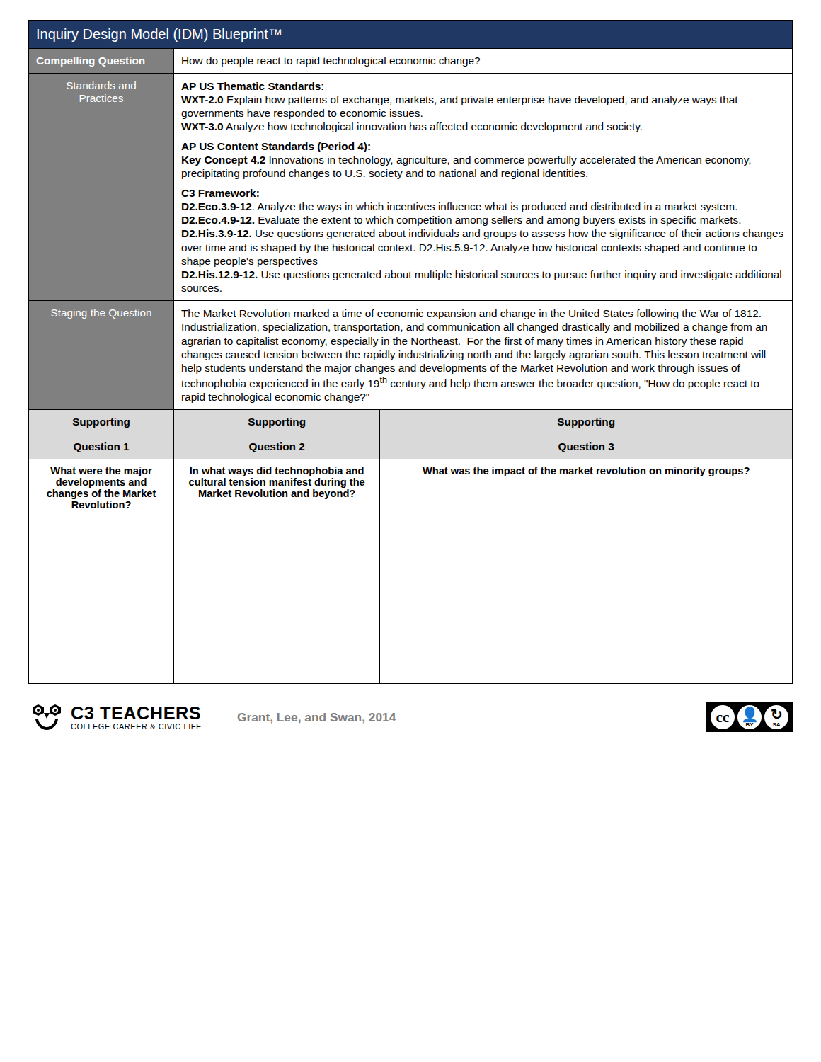| Inquiry Design Model (IDM) Blueprint™ |
| Compelling Question | How do people react to rapid technological economic change? |
| Standards and Practices | AP US Thematic Standards : WXT-2.0 Explain how patterns of exchange, markets, and private enterprise have developed, and analyze ways that governments have responded to economic issues. WXT-3.0 Analyze how technological innovation has affected economic development and society. AP US Content Standards (Period 4): Key Concept 4.2 Innovations in technology, agriculture, and commerce powerfully accelerated the American economy, precipitating profound changes to U.S. society and to national and regional identities. C3 Framework: D2.Eco.3.9-12 . Analyze the ways in which incentives influence what is produced and distributed in a market system. D2.Eco.4.9-12. Evaluate the extent to which competition among sellers and among buyers exists in specific markets. D2.His.3.9-12. Use questions generated about individuals and groups to assess how the significance of their actions changes over time and is shaped by the historical context. D2.His.5.9-12. Analyze how historical contexts shaped and continue to shape people's perspectives D2.His.12.9-12. Use questions generated about multiple historical sources to pursue further inquiry and investigate additional sources. |
| Staging the Question | The Market Revolution marked a time of economic expansion and change in the United States following the War of 1812. Industrialization, specialization, transportation, and communication all changed drastically and mobilized a change from an agrarian to capitalist economy, especially in the Northeast. For the first of many times in American history these rapid changes caused tension between the rapidly industrializing north and the largely agrarian south. This lesson treatment will help students understand the major changes and developments of the Market Revolution and work through issues of technophobia experienced in the early 19 th century and help them answer the broader question, "How do people react to rapid technological economic change?" |
| Supporting Question 1 | Supporting Question 2 | Supporting Question 3 |
| What were the major developments and changes of the Market Revolution? | In what ways did technophobia and cultural tension manifest during the Market Revolution and beyond? | What was the impact of the market revolution on minority groups? |
C3 TEACHERS
COLLEGE CAREER & CIVIC LIFE
Grant, Lee, and Swan, 2014
cc
👤BY
↻SA